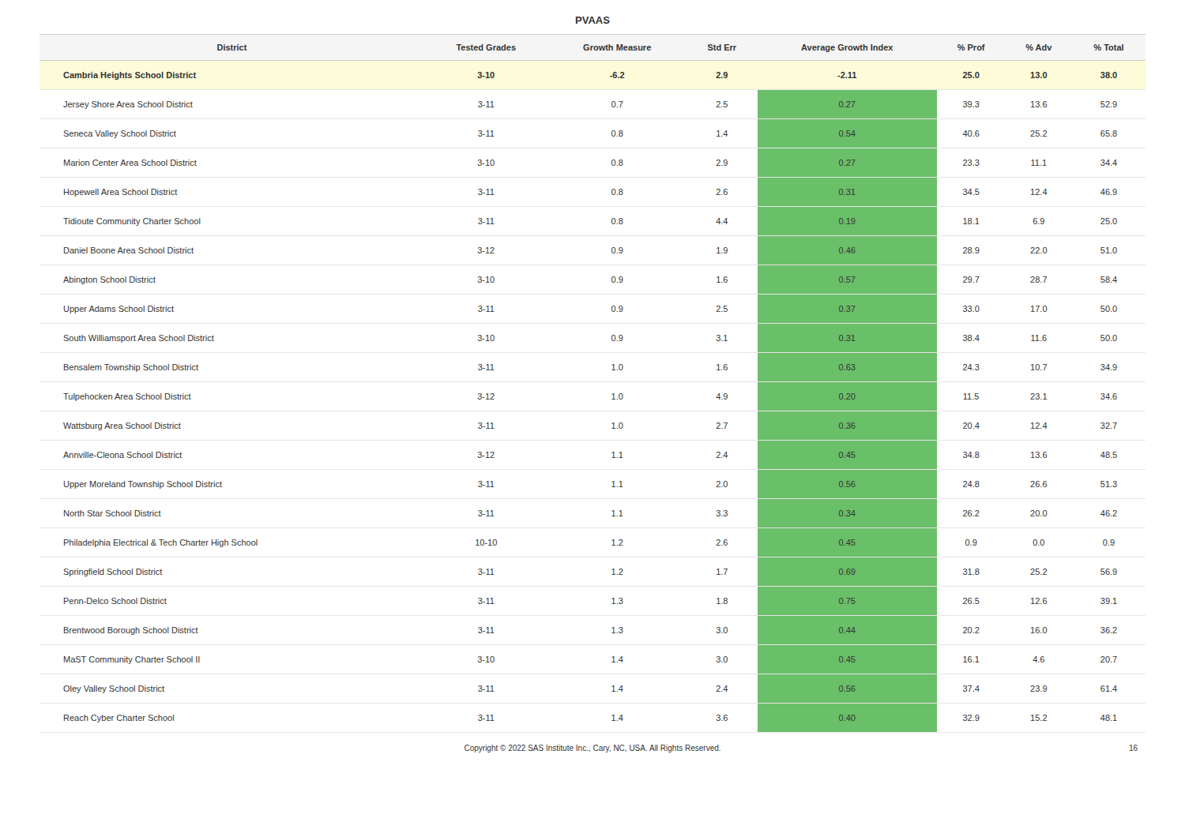PVAAS
| District | Tested Grades | Growth Measure | Std Err | Average Growth Index | % Prof | % Adv | % Total |
| --- | --- | --- | --- | --- | --- | --- | --- |
| Cambria Heights School District | 3-10 | -6.2 | 2.9 | -2.11 | 25.0 | 13.0 | 38.0 |
| Jersey Shore Area School District | 3-11 | 0.7 | 2.5 | 0.27 | 39.3 | 13.6 | 52.9 |
| Seneca Valley School District | 3-11 | 0.8 | 1.4 | 0.54 | 40.6 | 25.2 | 65.8 |
| Marion Center Area School District | 3-10 | 0.8 | 2.9 | 0.27 | 23.3 | 11.1 | 34.4 |
| Hopewell Area School District | 3-11 | 0.8 | 2.6 | 0.31 | 34.5 | 12.4 | 46.9 |
| Tidioute Community Charter School | 3-11 | 0.8 | 4.4 | 0.19 | 18.1 | 6.9 | 25.0 |
| Daniel Boone Area School District | 3-12 | 0.9 | 1.9 | 0.46 | 28.9 | 22.0 | 51.0 |
| Abington School District | 3-10 | 0.9 | 1.6 | 0.57 | 29.7 | 28.7 | 58.4 |
| Upper Adams School District | 3-11 | 0.9 | 2.5 | 0.37 | 33.0 | 17.0 | 50.0 |
| South Williamsport Area School District | 3-10 | 0.9 | 3.1 | 0.31 | 38.4 | 11.6 | 50.0 |
| Bensalem Township School District | 3-11 | 1.0 | 1.6 | 0.63 | 24.3 | 10.7 | 34.9 |
| Tulpehocken Area School District | 3-12 | 1.0 | 4.9 | 0.20 | 11.5 | 23.1 | 34.6 |
| Wattsburg Area School District | 3-11 | 1.0 | 2.7 | 0.36 | 20.4 | 12.4 | 32.7 |
| Annville-Cleona School District | 3-12 | 1.1 | 2.4 | 0.45 | 34.8 | 13.6 | 48.5 |
| Upper Moreland Township School District | 3-11 | 1.1 | 2.0 | 0.56 | 24.8 | 26.6 | 51.3 |
| North Star School District | 3-11 | 1.1 | 3.3 | 0.34 | 26.2 | 20.0 | 46.2 |
| Philadelphia Electrical & Tech Charter High School | 10-10 | 1.2 | 2.6 | 0.45 | 0.9 | 0.0 | 0.9 |
| Springfield School District | 3-11 | 1.2 | 1.7 | 0.69 | 31.8 | 25.2 | 56.9 |
| Penn-Delco School District | 3-11 | 1.3 | 1.8 | 0.75 | 26.5 | 12.6 | 39.1 |
| Brentwood Borough School District | 3-11 | 1.3 | 3.0 | 0.44 | 20.2 | 16.0 | 36.2 |
| MaST Community Charter School II | 3-10 | 1.4 | 3.0 | 0.45 | 16.1 | 4.6 | 20.7 |
| Oley Valley School District | 3-11 | 1.4 | 2.4 | 0.56 | 37.4 | 23.9 | 61.4 |
| Reach Cyber Charter School | 3-11 | 1.4 | 3.6 | 0.40 | 32.9 | 15.2 | 48.1 |
Copyright © 2022 SAS Institute Inc., Cary, NC, USA. All Rights Reserved. 16